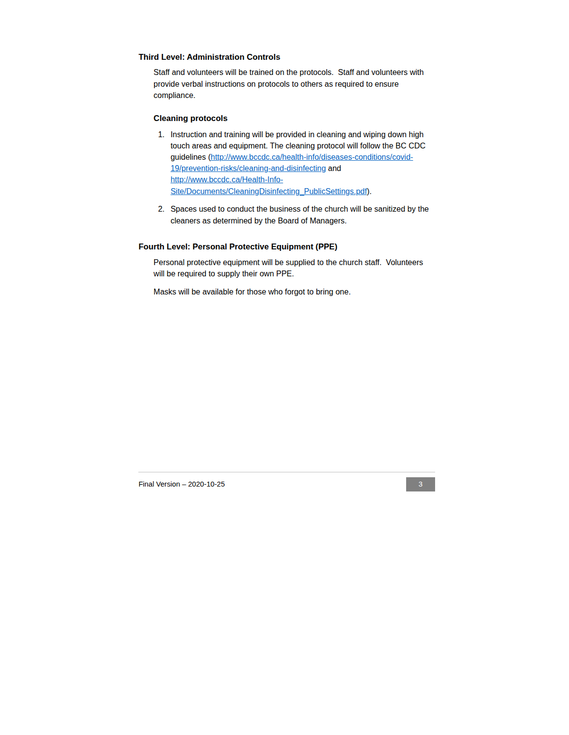Third Level: Administration Controls
Staff and volunteers will be trained on the protocols. Staff and volunteers with provide verbal instructions on protocols to others as required to ensure compliance.
Cleaning protocols
Instruction and training will be provided in cleaning and wiping down high touch areas and equipment. The cleaning protocol will follow the BC CDC guidelines (http://www.bccdc.ca/health-info/diseases-conditions/covid-19/prevention-risks/cleaning-and-disinfecting and http://www.bccdc.ca/Health-Info-Site/Documents/CleaningDisinfecting_PublicSettings.pdf).
Spaces used to conduct the business of the church will be sanitized by the cleaners as determined by the Board of Managers.
Fourth Level: Personal Protective Equipment (PPE)
Personal protective equipment will be supplied to the church staff. Volunteers will be required to supply their own PPE.
Masks will be available for those who forgot to bring one.
Final Version – 2020-10-25
3